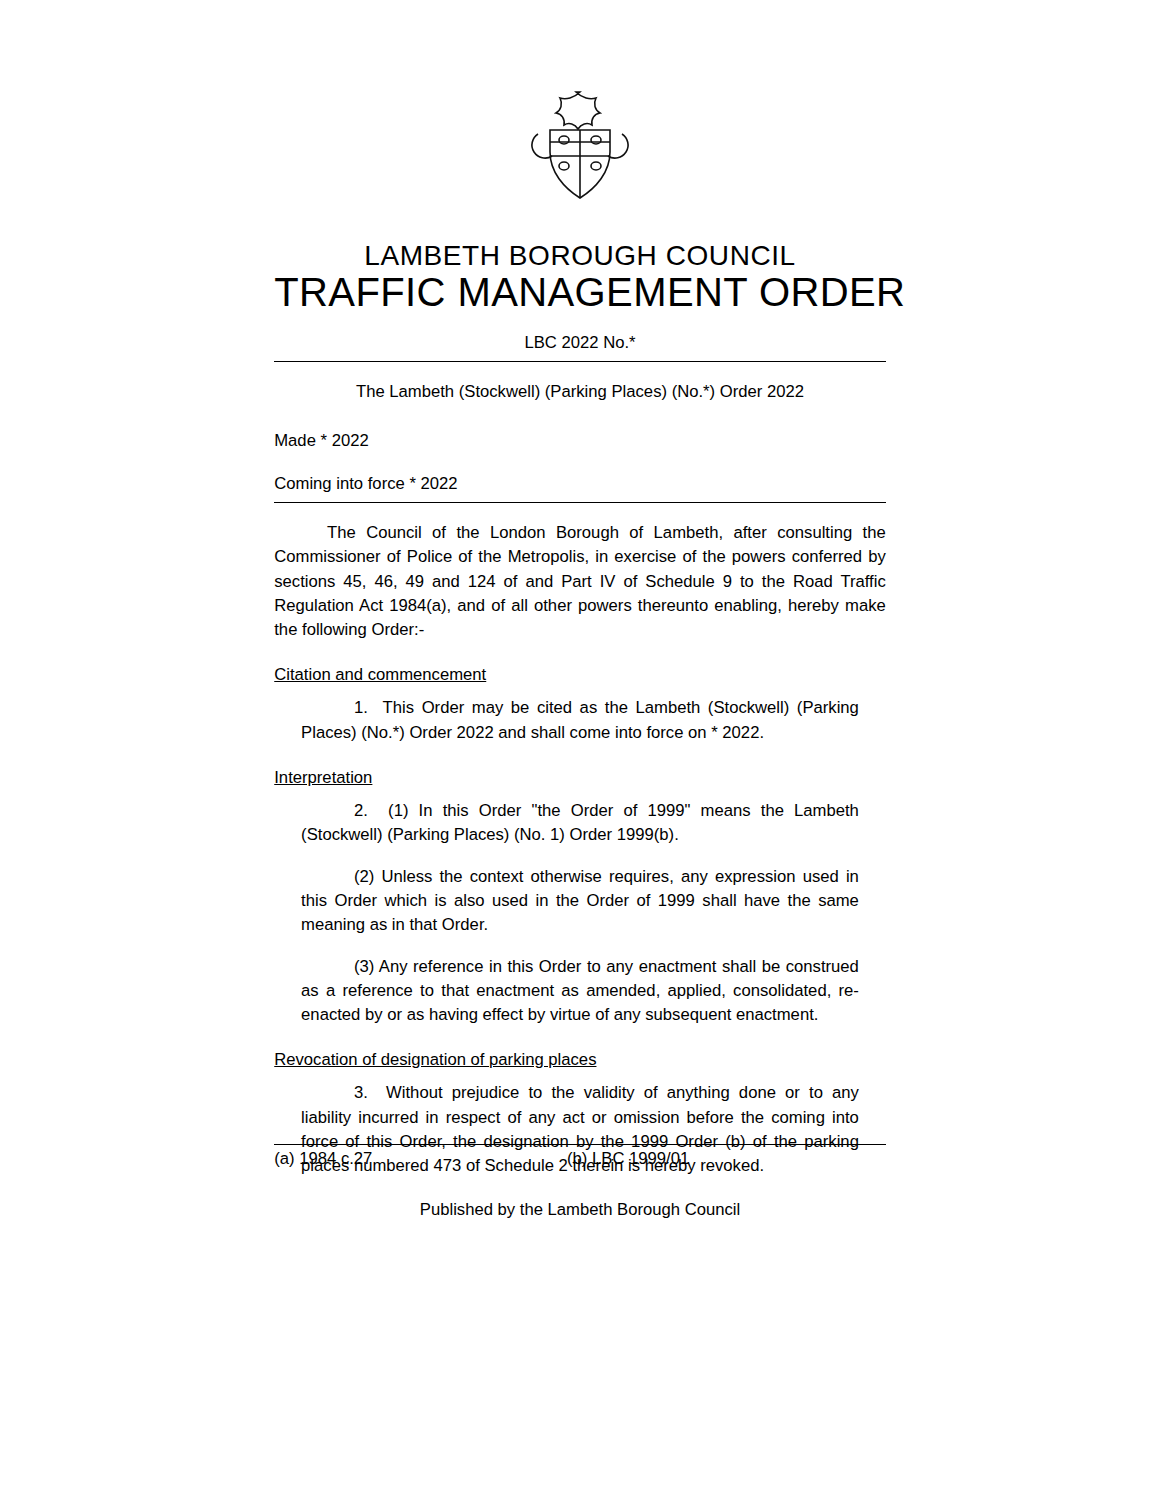LAMBETH BOROUGH COUNCIL
TRAFFIC MANAGEMENT ORDER
LBC 2022 No.*
The Lambeth (Stockwell) (Parking Places) (No.*) Order 2022
Made * 2022
Coming into force * 2022
The Council of the London Borough of Lambeth, after consulting the Commissioner of Police of the Metropolis, in exercise of the powers conferred by sections 45, 46, 49 and 124 of and Part IV of Schedule 9 to the Road Traffic Regulation Act 1984(a), and of all other powers thereunto enabling, hereby make the following Order:-
Citation and commencement
1. This Order may be cited as the Lambeth (Stockwell) (Parking Places) (No.*) Order 2022 and shall come into force on * 2022.
Interpretation
2. (1) In this Order "the Order of 1999" means the Lambeth (Stockwell) (Parking Places) (No. 1) Order 1999(b).
(2) Unless the context otherwise requires, any expression used in this Order which is also used in the Order of 1999 shall have the same meaning as in that Order.
(3) Any reference in this Order to any enactment shall be construed as a reference to that enactment as amended, applied, consolidated, re-enacted by or as having effect by virtue of any subsequent enactment.
Revocation of designation of parking places
3. Without prejudice to the validity of anything done or to any liability incurred in respect of any act or omission before the coming into force of this Order, the designation by the 1999 Order (b) of the parking places numbered 473 of Schedule 2 therein is hereby revoked.
(a) 1984 c.27
(b) LBC 1999/01
Published by the Lambeth Borough Council